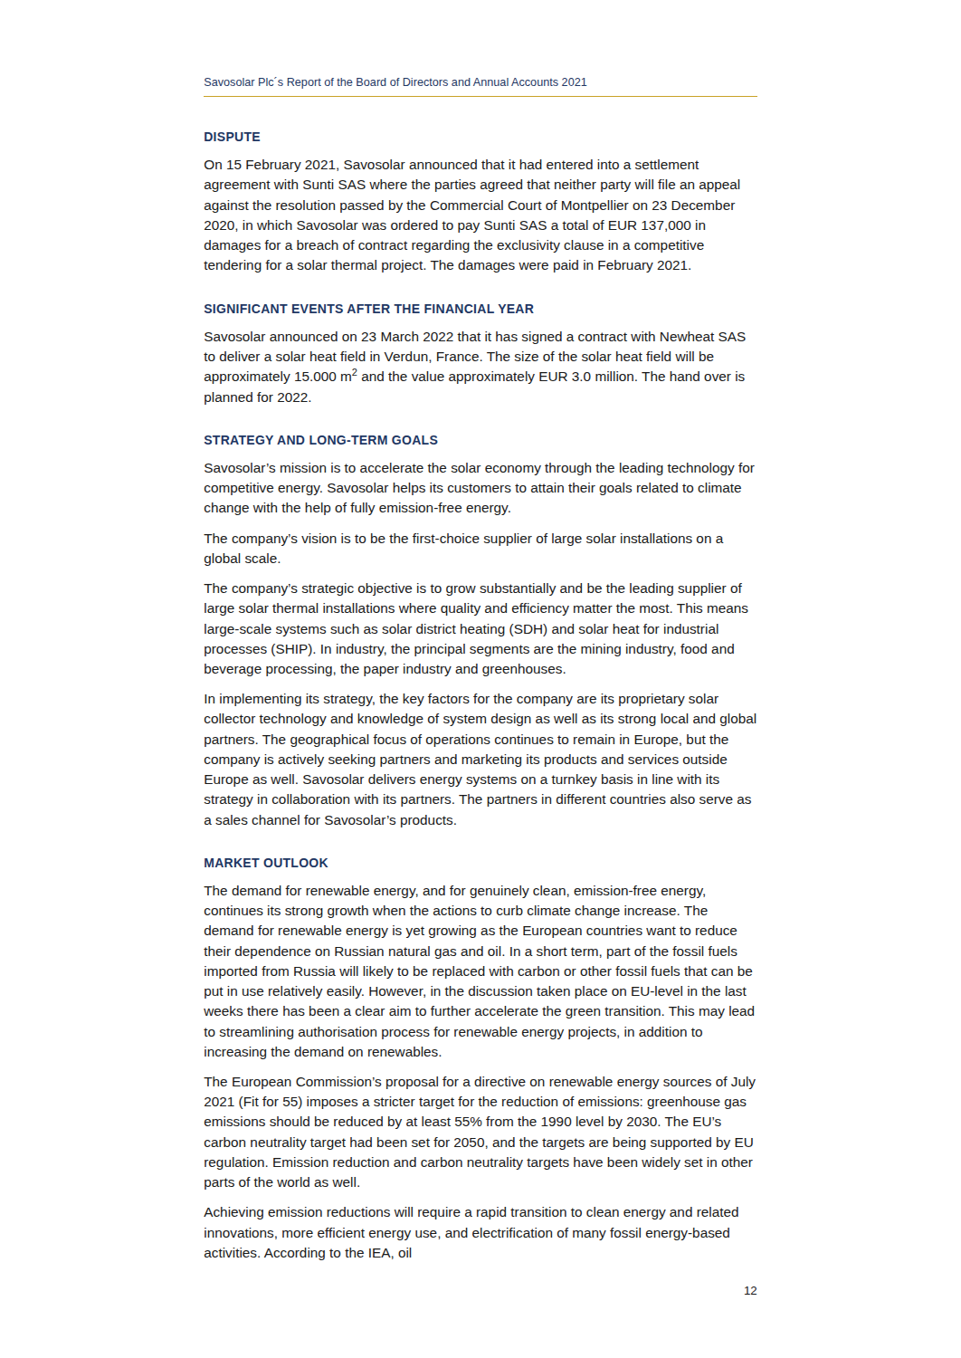Savosolar Plc´s Report of the Board of Directors and Annual Accounts 2021
Dispute
On 15 February 2021, Savosolar announced that it had entered into a settlement agreement with Sunti SAS where the parties agreed that neither party will file an appeal against the resolution passed by the Commercial Court of Montpellier on 23 December 2020, in which Savosolar was ordered to pay Sunti SAS a total of EUR 137,000 in damages for a breach of contract regarding the exclusivity clause in a competitive tendering for a solar thermal project. The damages were paid in February 2021.
Significant events after the financial year
Savosolar announced on 23 March 2022 that it has signed a contract with Newheat SAS to deliver a solar heat field in Verdun, France. The size of the solar heat field will be approximately 15.000 m2 and the value approximately EUR 3.0 million. The hand over is planned for 2022.
Strategy and long-term goals
Savosolar’s mission is to accelerate the solar economy through the leading technology for competitive energy. Savosolar helps its customers to attain their goals related to climate change with the help of fully emission-free energy.
The company’s vision is to be the first-choice supplier of large solar installations on a global scale.
The company’s strategic objective is to grow substantially and be the leading supplier of large solar thermal installations where quality and efficiency matter the most. This means large-scale systems such as solar district heating (SDH) and solar heat for industrial processes (SHIP). In industry, the principal segments are the mining industry, food and beverage processing, the paper industry and greenhouses.
In implementing its strategy, the key factors for the company are its proprietary solar collector technology and knowledge of system design as well as its strong local and global partners. The geographical focus of operations continues to remain in Europe, but the company is actively seeking partners and marketing its products and services outside Europe as well. Savosolar delivers energy systems on a turnkey basis in line with its strategy in collaboration with its partners. The partners in different countries also serve as a sales channel for Savosolar’s products.
Market outlook
The demand for renewable energy, and for genuinely clean, emission-free energy, continues its strong growth when the actions to curb climate change increase. The demand for renewable energy is yet growing as the European countries want to reduce their dependence on Russian natural gas and oil. In a short term, part of the fossil fuels imported from Russia will likely to be replaced with carbon or other fossil fuels that can be put in use relatively easily. However, in the discussion taken place on EU-level in the last weeks there has been a clear aim to further accelerate the green transition. This may lead to streamlining authorisation process for renewable energy projects, in addition to increasing the demand on renewables.
The European Commission’s proposal for a directive on renewable energy sources of July 2021 (Fit for 55) imposes a stricter target for the reduction of emissions: greenhouse gas emissions should be reduced by at least 55% from the 1990 level by 2030. The EU’s carbon neutrality target had been set for 2050, and the targets are being supported by EU regulation. Emission reduction and carbon neutrality targets have been widely set in other parts of the world as well.
Achieving emission reductions will require a rapid transition to clean energy and related innovations, more efficient energy use, and electrification of many fossil energy-based activities. According to the IEA, oil
12